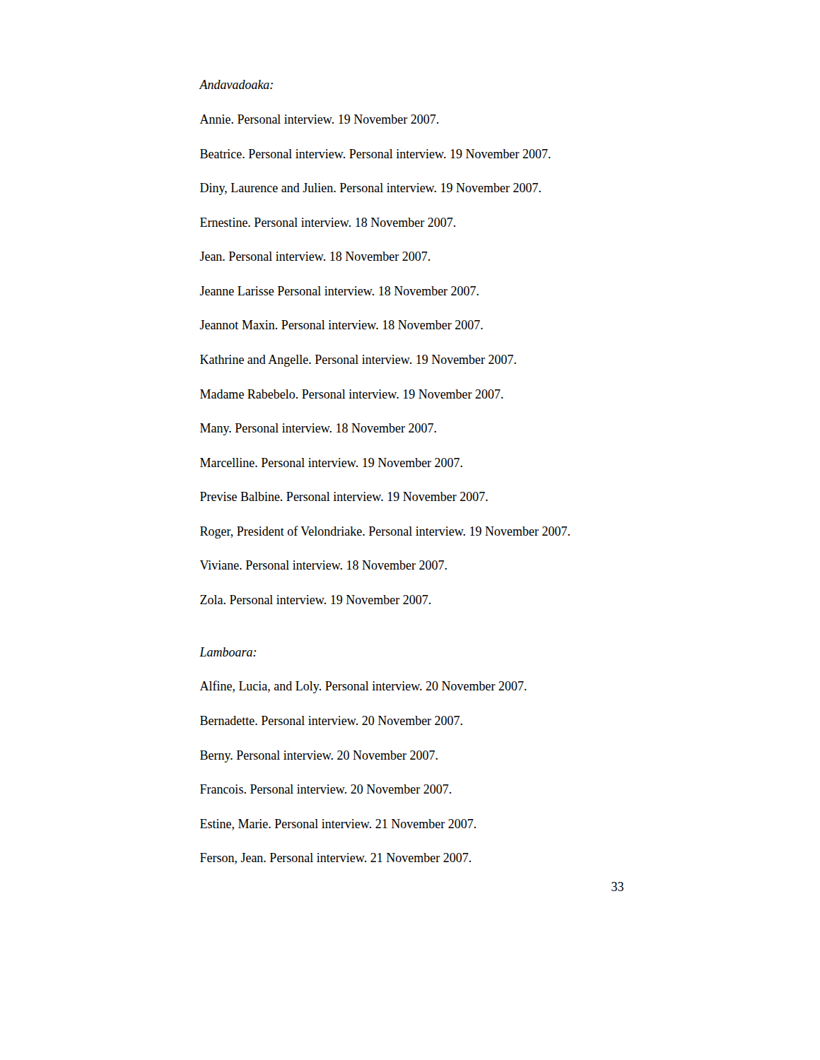Andavadoaka:
Annie. Personal interview. 19 November 2007.
Beatrice. Personal interview. Personal interview. 19 November 2007.
Diny, Laurence and Julien. Personal interview. 19 November 2007.
Ernestine. Personal interview. 18 November 2007.
Jean. Personal interview. 18 November 2007.
Jeanne Larisse Personal interview. 18 November 2007.
Jeannot Maxin. Personal interview. 18 November 2007.
Kathrine and Angelle. Personal interview. 19 November 2007.
Madame Rabebelo. Personal interview. 19 November 2007.
Many. Personal interview. 18 November 2007.
Marcelline. Personal interview. 19 November 2007.
Previse Balbine. Personal interview. 19 November 2007.
Roger, President of Velondriake. Personal interview. 19 November 2007.
Viviane. Personal interview. 18 November 2007.
Zola. Personal interview. 19 November 2007.
Lamboara:
Alfine, Lucia, and Loly. Personal interview. 20 November 2007.
Bernadette. Personal interview. 20 November 2007.
Berny. Personal interview. 20 November 2007.
Francois. Personal interview. 20 November 2007.
Estine, Marie. Personal interview. 21 November 2007.
Ferson, Jean. Personal interview. 21 November 2007.
33